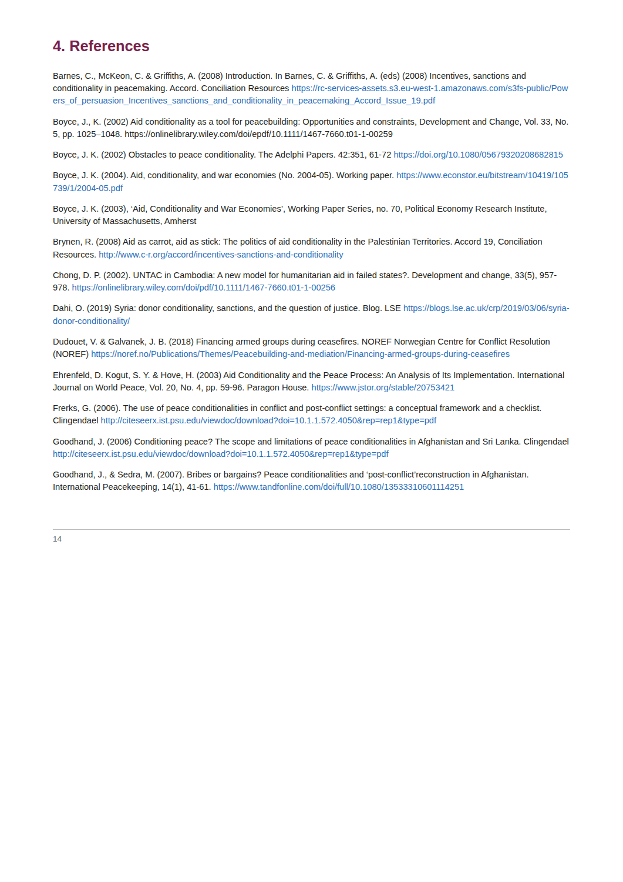4. References
Barnes, C., McKeon, C. & Griffiths, A. (2008) Introduction. In Barnes, C. & Griffiths, A. (eds) (2008) Incentives, sanctions and conditionality in peacemaking. Accord. Conciliation Resources https://rc-services-assets.s3.eu-west-1.amazonaws.com/s3fs-public/Powers_of_persuasion_Incentives_sanctions_and_conditionality_in_peacemaking_Accord_Issue_19.pdf
Boyce, J., K. (2002) Aid conditionality as a tool for peacebuilding: Opportunities and constraints, Development and Change, Vol. 33, No. 5, pp. 1025–1048. https://onlinelibrary.wiley.com/doi/epdf/10.1111/1467-7660.t01-1-00259
Boyce, J. K. (2002) Obstacles to peace conditionality. The Adelphi Papers. 42:351, 61-72 https://doi.org/10.1080/05679320208682815
Boyce, J. K. (2004). Aid, conditionality, and war economies (No. 2004-05). Working paper. https://www.econstor.eu/bitstream/10419/105739/1/2004-05.pdf
Boyce, J. K. (2003), ‘Aid, Conditionality and War Economies’, Working Paper Series, no. 70, Political Economy Research Institute, University of Massachusetts, Amherst
Brynen, R. (2008) Aid as carrot, aid as stick: The politics of aid conditionality in the Palestinian Territories. Accord 19, Conciliation Resources. http://www.c-r.org/accord/incentives-sanctions-and-conditionality
Chong, D. P. (2002). UNTAC in Cambodia: A new model for humanitarian aid in failed states?. Development and change, 33(5), 957-978. https://onlinelibrary.wiley.com/doi/pdf/10.1111/1467-7660.t01-1-00256
Dahi, O. (2019) Syria: donor conditionality, sanctions, and the question of justice. Blog. LSE https://blogs.lse.ac.uk/crp/2019/03/06/syria-donor-conditionality/
Dudouet, V. & Galvanek, J. B. (2018) Financing armed groups during ceasefires. NOREF Norwegian Centre for Conflict Resolution (NOREF) https://noref.no/Publications/Themes/Peacebuilding-and-mediation/Financing-armed-groups-during-ceasefires
Ehrenfeld, D. Kogut, S. Y. & Hove, H. (2003) Aid Conditionality and the Peace Process: An Analysis of Its Implementation. International Journal on World Peace, Vol. 20, No. 4, pp. 59-96. Paragon House. https://www.jstor.org/stable/20753421
Frerks, G. (2006). The use of peace conditionalities in conflict and post-conflict settings: a conceptual framework and a checklist. Clingendael http://citeseerx.ist.psu.edu/viewdoc/download?doi=10.1.1.572.4050&rep=rep1&type=pdf
Goodhand, J. (2006) Conditioning peace? The scope and limitations of peace conditionalities in Afghanistan and Sri Lanka. Clingendael http://citeseerx.ist.psu.edu/viewdoc/download?doi=10.1.1.572.4050&rep=rep1&type=pdf
Goodhand, J., & Sedra, M. (2007). Bribes or bargains? Peace conditionalities and ‘post-conflict’reconstruction in Afghanistan. International Peacekeeping, 14(1), 41-61. https://www.tandfonline.com/doi/full/10.1080/13533310601114251
14